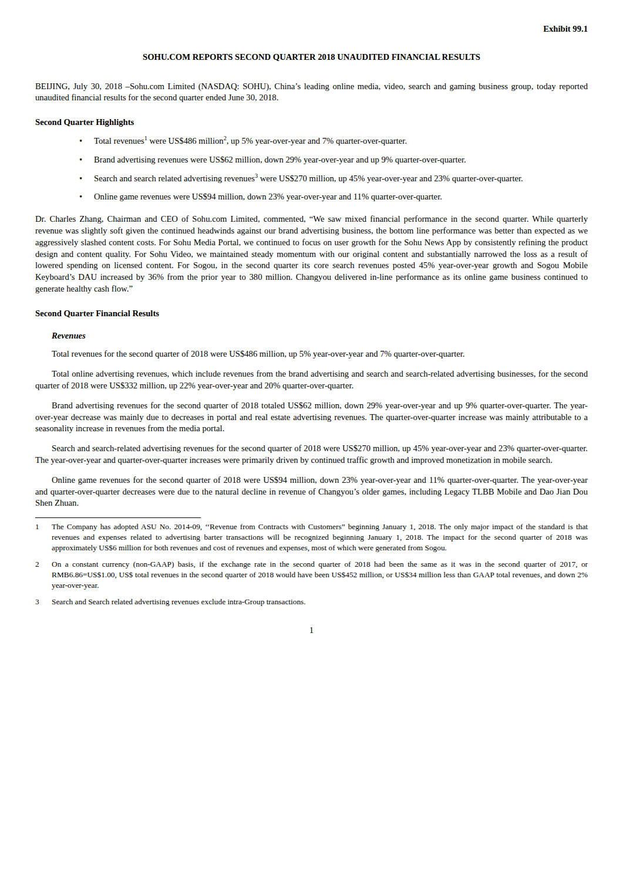Exhibit 99.1
Sohu.com Reports Second Quarter 2018 Unaudited Financial Results
BEIJING, July 30, 2018 –Sohu.com Limited (NASDAQ: SOHU), China’s leading online media, video, search and gaming business group, today reported unaudited financial results for the second quarter ended June 30, 2018.
Second Quarter Highlights
Total revenues1 were US$486 million2, up 5% year-over-year and 7% quarter-over-quarter.
Brand advertising revenues were US$62 million, down 29% year-over-year and up 9% quarter-over-quarter.
Search and search related advertising revenues3 were US$270 million, up 45% year-over-year and 23% quarter-over-quarter.
Online game revenues were US$94 million, down 23% year-over-year and 11% quarter-over-quarter.
Dr. Charles Zhang, Chairman and CEO of Sohu.com Limited, commented, “We saw mixed financial performance in the second quarter. While quarterly revenue was slightly soft given the continued headwinds against our brand advertising business, the bottom line performance was better than expected as we aggressively slashed content costs. For Sohu Media Portal, we continued to focus on user growth for the Sohu News App by consistently refining the product design and content quality. For Sohu Video, we maintained steady momentum with our original content and substantially narrowed the loss as a result of lowered spending on licensed content. For Sogou, in the second quarter its core search revenues posted 45% year-over-year growth and Sogou Mobile Keyboard’s DAU increased by 36% from the prior year to 380 million. Changyou delivered in-line performance as its online game business continued to generate healthy cash flow.”
Second Quarter Financial Results
Revenues
Total revenues for the second quarter of 2018 were US$486 million, up 5% year-over-year and 7% quarter-over-quarter.
Total online advertising revenues, which include revenues from the brand advertising and search and search-related advertising businesses, for the second quarter of 2018 were US$332 million, up 22% year-over-year and 20% quarter-over-quarter.
Brand advertising revenues for the second quarter of 2018 totaled US$62 million, down 29% year-over-year and up 9% quarter-over-quarter. The year-over-year decrease was mainly due to decreases in portal and real estate advertising revenues. The quarter-over-quarter increase was mainly attributable to a seasonality increase in revenues from the media portal.
Search and search-related advertising revenues for the second quarter of 2018 were US$270 million, up 45% year-over-year and 23% quarter-over-quarter. The year-over-year and quarter-over-quarter increases were primarily driven by continued traffic growth and improved monetization in mobile search.
Online game revenues for the second quarter of 2018 were US$94 million, down 23% year-over-year and 11% quarter-over-quarter. The year-over-year and quarter-over-quarter decreases were due to the natural decline in revenue of Changyou’s older games, including Legacy TLBB Mobile and Dao Jian Dou Shen Zhuan.
1
The Company has adopted ASU No. 2014-09, ‘‘Revenue from Contracts with Customers” beginning January 1, 2018. The only major impact of the standard is that revenues and expenses related to advertising barter transactions will be recognized beginning January 1, 2018. The impact for the second quarter of 2018 was approximately US$6 million for both revenues and cost of revenues and expenses, most of which were generated from Sogou.
2
On a constant currency (non-GAAP) basis, if the exchange rate in the second quarter of 2018 had been the same as it was in the second quarter of 2017, or RMB6.86=US$1.00, US$ total revenues in the second quarter of 2018 would have been US$452 million, or US$34 million less than GAAP total revenues, and down 2% year-over-year.
3
Search and Search related advertising revenues exclude intra-Group transactions.
1